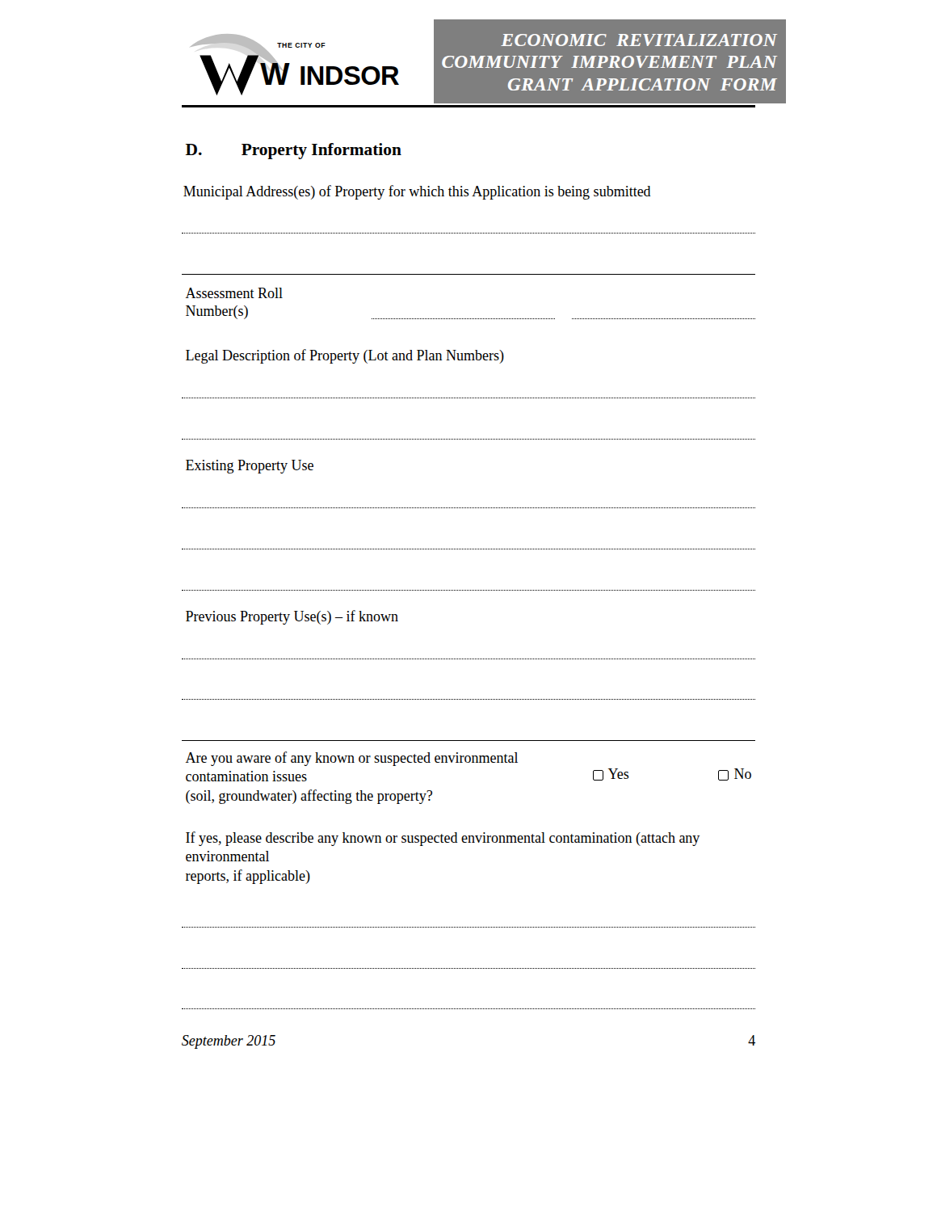THE CITY OF W INDSOR
ECONOMIC REVITALIZATION COMMUNITY IMPROVEMENT PLAN GRANT APPLICATION FORM
D. Property Information
Municipal Address(es) of Property for which this Application is being submitted
Assessment Roll
Number(s)
Legal Description of Property (Lot and Plan Numbers)
Existing Property Use
Previous Property Use(s) – if known
Are you aware of any known or suspected environmental contamination issues
(soil, groundwater) affecting the property?
Yes No
If yes, please describe any known or suspected environmental contamination (attach any environmental
reports, if applicable)
September 2015 4